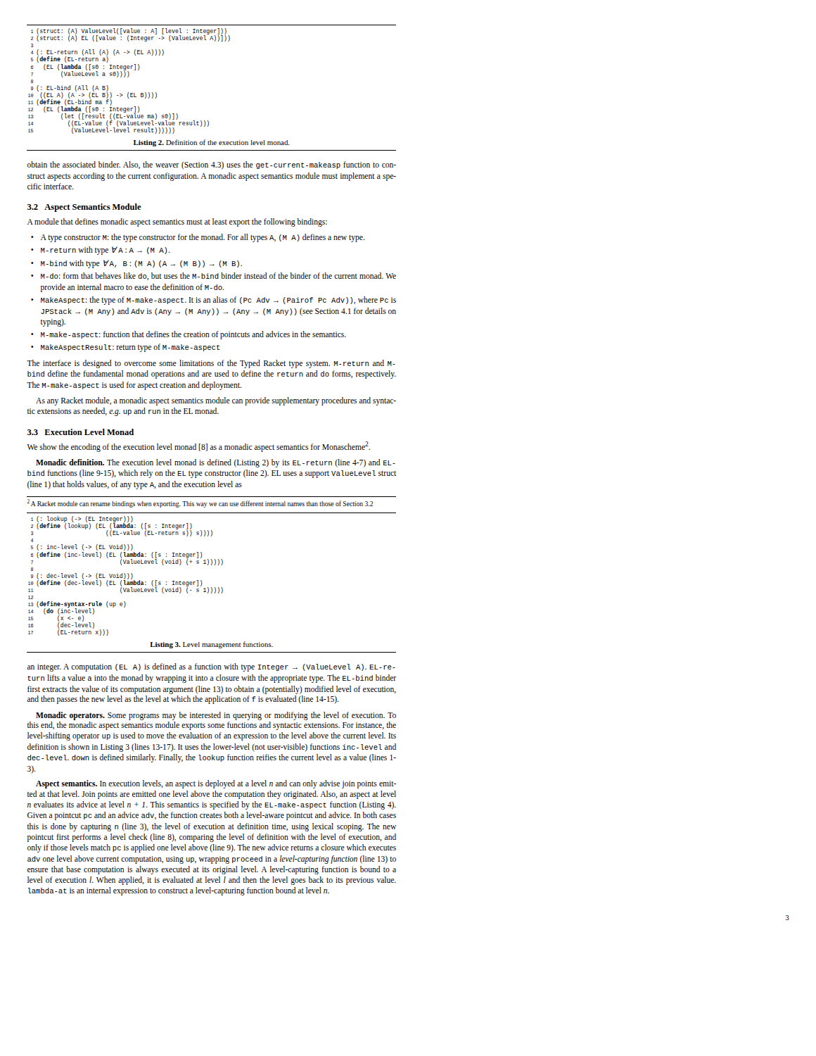1(struct: (A) ValueLevel([value : A] [level : Integer]))
2(struct: (A) EL ([value : (Integer -> (ValueLevel A))]))
3
4(: EL-return (All (A) (A -> (EL A))))
5(define (EL-return a)
6  (EL (lambda ([s0 : Integer])
7       (ValueLevel a s0))))
8
9(: EL-bind (All (A B)
10 ((EL A) (A -> (EL B)) -> (EL B))))
11(define (EL-bind ma f)
12  (EL (lambda ([s0 : Integer])
13       (let ([result ((EL-value ma) s0)])
14         ((EL-value (f (ValueLevel-value result)))
15          (ValueLevel-level result))))))
Listing 2. Definition of the execution level monad.
obtain the associated binder. Also, the weaver (Section 4.3) uses the get-current-makeasp function to construct aspects according to the current configuration. A monadic aspect semantics module must implement a specific interface.
3.2 Aspect Semantics Module
A module that defines monadic aspect semantics must at least export the following bindings:
A type constructor M: the type constructor for the monad. For all types A, (M A) defines a new type.
M-return with type ∀ A : A → (M A).
M-bind with type ∀ A, B : (M A) (A → (M B)) → (M B).
M-do: form that behaves like do, but uses the M-bind binder instead of the binder of the current monad. We provide an internal macro to ease the definition of M-do.
MakeAspect: the type of M-make-aspect. It is an alias of (Pc Adv → (Pairof Pc Adv)), where Pc is JPStack → (M Any) and Adv is (Any → (M Any)) → (Any → (M Any)) (see Section 4.1 for details on typing).
M-make-aspect: function that defines the creation of pointcuts and advices in the semantics.
MakeAspectResult: return type of M-make-aspect
The interface is designed to overcome some limitations of the Typed Racket type system. M-return and M-bind define the fundamental monad operations and are used to define the return and do forms, respectively. The M-make-aspect is used for aspect creation and deployment.
As any Racket module, a monadic aspect semantics module can provide supplementary procedures and syntactic extensions as needed, e.g. up and run in the EL monad.
3.3 Execution Level Monad
We show the encoding of the execution level monad [8] as a monadic aspect semantics for Monascheme2.
Monadic definition. The execution level monad is defined (Listing 2) by its EL-return (line 4-7) and EL-bind functions (line 9-15), which rely on the EL type constructor (line 2). EL uses a support ValueLevel struct (line 1) that holds values, of any type A, and the execution level as
2 A Racket module can rename bindings when exporting. This way we can use different internal names than those of Section 3.2
1(: lookup (-> (EL Integer)))
2(define (lookup) (EL (lambda: ([s : Integer])
3                    ((EL-value (EL-return s)) s))))
4
5(: inc-level (-> (EL Void)))
6(define (inc-level) (EL (lambda: ([s : Integer])
7                        (ValueLevel (void) (+ s 1)))))
8
9(: dec-level (-> (EL Void)))
10(define (dec-level) (EL (lambda: ([s : Integer])
11                        (ValueLevel (void) (- s 1)))))
12
13(define-syntax-rule (up e)
14  (do (inc-level)
15      (x <- e)
16      (dec-level)
17      (EL-return x)))
Listing 3. Level management functions.
an integer. A computation (EL A) is defined as a function with type Integer → (ValueLevel A). EL-return lifts a value a into the monad by wrapping it into a closure with the appropriate type. The EL-bind binder first extracts the value of its computation argument (line 13) to obtain a (potentially) modified level of execution, and then passes the new level as the level at which the application of f is evaluated (line 14-15).
Monadic operators. Some programs may be interested in querying or modifying the level of execution. To this end, the monadic aspect semantics module exports some functions and syntactic extensions. For instance, the level-shifting operator up is used to move the evaluation of an expression to the level above the current level. Its definition is shown in Listing 3 (lines 13-17). It uses the lower-level (not user-visible) functions inc-level and dec-level. down is defined similarly. Finally, the lookup function reifies the current level as a value (lines 1-3).
Aspect semantics. In execution levels, an aspect is deployed at a level n and can only advise join points emitted at that level. Join points are emitted one level above the computation they originated. Also, an aspect at level n evaluates its advice at level n + 1. This semantics is specified by the EL-make-aspect function (Listing 4). Given a pointcut pc and an advice adv, the function creates both a level-aware pointcut and advice. In both cases this is done by capturing n (line 3), the level of execution at definition time, using lexical scoping. The new pointcut first performs a level check (line 8), comparing the level of definition with the level of execution, and only if those levels match pc is applied one level above (line 9). The new advice returns a closure which executes adv one level above current computation, using up, wrapping proceed in a level-capturing function (line 13) to ensure that base computation is always executed at its original level. A level-capturing function is bound to a level of execution l. When applied, it is evaluated at level l and then the level goes back to its previous value. lambda-at is an internal expression to construct a level-capturing function bound at level n.
3